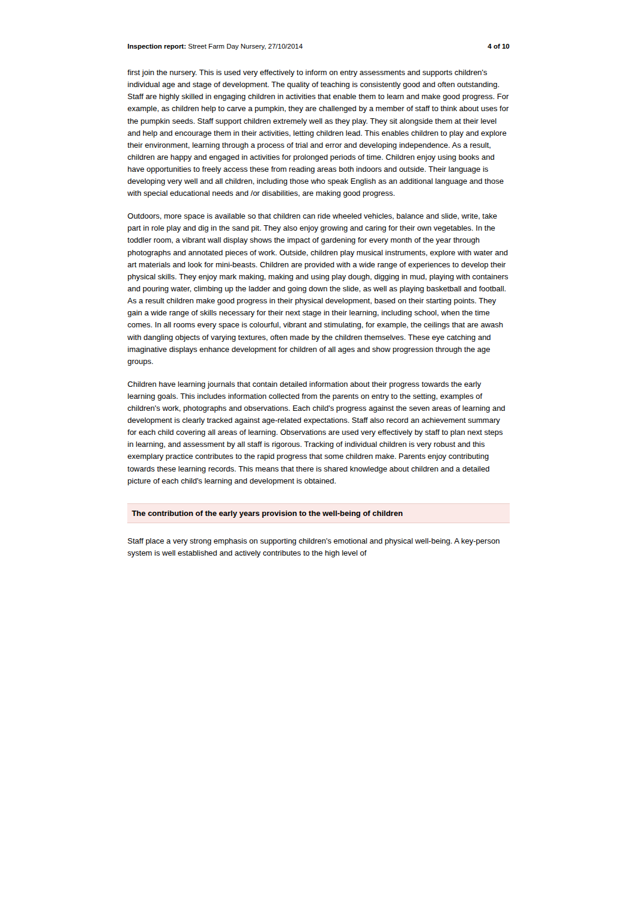Inspection report: Street Farm Day Nursery, 27/10/2014 4 of 10
first join the nursery. This is used very effectively to inform on entry assessments and supports children's individual age and stage of development. The quality of teaching is consistently good and often outstanding. Staff are highly skilled in engaging children in activities that enable them to learn and make good progress. For example, as children help to carve a pumpkin, they are challenged by a member of staff to think about uses for the pumpkin seeds. Staff support children extremely well as they play. They sit alongside them at their level and help and encourage them in their activities, letting children lead. This enables children to play and explore their environment, learning through a process of trial and error and developing independence. As a result, children are happy and engaged in activities for prolonged periods of time. Children enjoy using books and have opportunities to freely access these from reading areas both indoors and outside. Their language is developing very well and all children, including those who speak English as an additional language and those with special educational needs and /or disabilities, are making good progress.
Outdoors, more space is available so that children can ride wheeled vehicles, balance and slide, write, take part in role play and dig in the sand pit. They also enjoy growing and caring for their own vegetables. In the toddler room, a vibrant wall display shows the impact of gardening for every month of the year through photographs and annotated pieces of work. Outside, children play musical instruments, explore with water and art materials and look for mini-beasts. Children are provided with a wide range of experiences to develop their physical skills. They enjoy mark making, making and using play dough, digging in mud, playing with containers and pouring water, climbing up the ladder and going down the slide, as well as playing basketball and football. As a result children make good progress in their physical development, based on their starting points. They gain a wide range of skills necessary for their next stage in their learning, including school, when the time comes. In all rooms every space is colourful, vibrant and stimulating, for example, the ceilings that are awash with dangling objects of varying textures, often made by the children themselves. These eye catching and imaginative displays enhance development for children of all ages and show progression through the age groups.
Children have learning journals that contain detailed information about their progress towards the early learning goals. This includes information collected from the parents on entry to the setting, examples of children's work, photographs and observations. Each child's progress against the seven areas of learning and development is clearly tracked against age-related expectations. Staff also record an achievement summary for each child covering all areas of learning. Observations are used very effectively by staff to plan next steps in learning, and assessment by all staff is rigorous. Tracking of individual children is very robust and this exemplary practice contributes to the rapid progress that some children make. Parents enjoy contributing towards these learning records. This means that there is shared knowledge about children and a detailed picture of each child's learning and development is obtained.
The contribution of the early years provision to the well-being of children
Staff place a very strong emphasis on supporting children's emotional and physical well-being. A key-person system is well established and actively contributes to the high level of